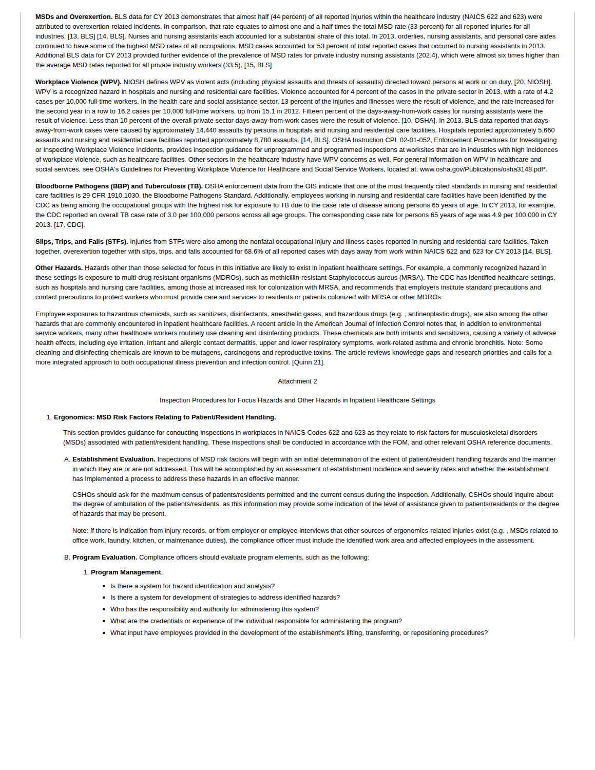MSDs and Overexertion. BLS data for CY 2013 demonstrates that almost half (44 percent) of all reported injuries within the healthcare industry (NAICS 622 and 623) were attributed to overexertion-related incidents. In comparison, that rate equates to almost one and a half times the total MSD rate (33 percent) for all reported injuries for all industries. [13, BLS] [14, BLS]. Nurses and nursing assistants each accounted for a substantial share of this total. In 2013, orderlies, nursing assistants, and personal care aides continued to have some of the highest MSD rates of all occupations. MSD cases accounted for 53 percent of total reported cases that occurred to nursing assistants in 2013. Additional BLS data for CY 2013 provided further evidence of the prevalence of MSD rates for private industry nursing assistants (202.4), which were almost six times higher than the average MSD rates reported for all private industry workers (33.5). [15, BLS]
Workplace Violence (WPV). NIOSH defines WPV as violent acts (including physical assaults and threats of assaults) directed toward persons at work or on duty. [20, NIOSH]. WPV is a recognized hazard in hospitals and nursing and residential care facilities. Violence accounted for 4 percent of the cases in the private sector in 2013, with a rate of 4.2 cases per 10,000 full-time workers. In the health care and social assistance sector, 13 percent of the injuries and illnesses were the result of violence, and the rate increased for the second year in a row to 16.2 cases per 10,000 full-time workers, up from 15.1 in 2012. Fifteen percent of the days-away-from-work cases for nursing assistants were the result of violence. Less than 10 percent of the overall private sector days-away-from-work cases were the result of violence. [10, OSHA]. In 2013, BLS data reported that days-away-from-work cases were caused by approximately 14,440 assaults by persons in hospitals and nursing and residential care facilities. Hospitals reported approximately 5,660 assaults and nursing and residential care facilities reported approximately 8,780 assaults. [14, BLS]. OSHA Instruction CPL 02-01-052, Enforcement Procedures for Investigating or Inspecting Workplace Violence Incidents, provides inspection guidance for unprogrammed and programmed inspections at worksites that are in industries with high incidences of workplace violence, such as healthcare facilities. Other sectors in the healthcare industry have WPV concerns as well. For general information on WPV in healthcare and social services, see OSHA's Guidelines for Preventing Workplace Violence for Healthcare and Social Service Workers, located at: www.osha.gov/Publications/osha3148.pdf*.
Bloodborne Pathogens (BBP) and Tuberculosis (TB). OSHA enforcement data from the OIS indicate that one of the most frequently cited standards in nursing and residential care facilities is 29 CFR 1910.1030, the Bloodborne Pathogens Standard. Additionally, employees working in nursing and residential care facilities have been identified by the CDC as being among the occupational groups with the highest risk for exposure to TB due to the case rate of disease among persons 65 years of age. In CY 2013, for example, the CDC reported an overall TB case rate of 3.0 per 100,000 persons across all age groups. The corresponding case rate for persons 65 years of age was 4.9 per 100,000 in CY 2013. [17, CDC].
Slips, Trips, and Falls (STFs). Injuries from STFs were also among the nonfatal occupational injury and illness cases reported in nursing and residential care facilities. Taken together, overexertion together with slips, trips, and falls accounted for 68.6% of all reported cases with days away from work within NAICS 622 and 623 for CY 2013 [14, BLS].
Other Hazards. Hazards other than those selected for focus in this initiative are likely to exist in inpatient healthcare settings. For example, a commonly recognized hazard in these settings is exposure to multi-drug resistant organisms (MDROs), such as methicillin-resistant Staphylococcus aureus (MRSA). The CDC has identified healthcare settings, such as hospitals and nursing care facilities, among those at increased risk for colonization with MRSA, and recommends that employers institute standard precautions and contact precautions to protect workers who must provide care and services to residents or patients colonized with MRSA or other MDROs.
Employee exposures to hazardous chemicals, such as sanitizers, disinfectants, anesthetic gases, and hazardous drugs (e.g. , antineoplastic drugs), are also among the other hazards that are commonly encountered in inpatient healthcare facilities. A recent article in the American Journal of Infection Control notes that, in addition to environmental service workers, many other healthcare workers routinely use cleaning and disinfecting products. These chemicals are both irritants and sensitizers, causing a variety of adverse health effects, including eye irritation, irritant and allergic contact dermatitis, upper and lower respiratory symptoms, work-related asthma and chronic bronchitis. Note: Some cleaning and disinfecting chemicals are known to be mutagens, carcinogens and reproductive toxins. The article reviews knowledge gaps and research priorities and calls for a more integrated approach to both occupational illness prevention and infection control. [Quinn 21].
Attachment 2
Inspection Procedures for Focus Hazards and Other Hazards in Inpatient Healthcare Settings
Ergonomics: MSD Risk Factors Relating to Patient/Resident Handling.
This section provides guidance for conducting inspections in workplaces in NAICS Codes 622 and 623 as they relate to risk factors for musculoskeletal disorders (MSDs) associated with patient/resident handling. These inspections shall be conducted in accordance with the FOM, and other relevant OSHA reference documents.
Establishment Evaluation. Inspections of MSD risk factors will begin with an initial determination of the extent of patient/resident handling hazards and the manner in which they are or are not addressed. This will be accomplished by an assessment of establishment incidence and severity rates and whether the establishment has implemented a process to address these hazards in an effective manner.
CSHOs should ask for the maximum census of patients/residents permitted and the current census during the inspection. Additionally, CSHOs should inquire about the degree of ambulation of the patients/residents, as this information may provide some indication of the level of assistance given to patients/residents or the degree of hazards that may be present.
Note: If there is indication from injury records, or from employer or employee interviews that other sources of ergonomics-related injuries exist (e.g. , MSDs related to office work, laundry, kitchen, or maintenance duties), the compliance officer must include the identified work area and affected employees in the assessment.
Program Evaluation. Compliance officers should evaluate program elements, such as the following:
Program Management.
Is there a system for hazard identification and analysis?
Is there a system for development of strategies to address identified hazards?
Who has the responsibility and authority for administering this system?
What are the credentials or experience of the individual responsible for administering the program?
What input have employees provided in the development of the establishment's lifting, transferring, or repositioning procedures?